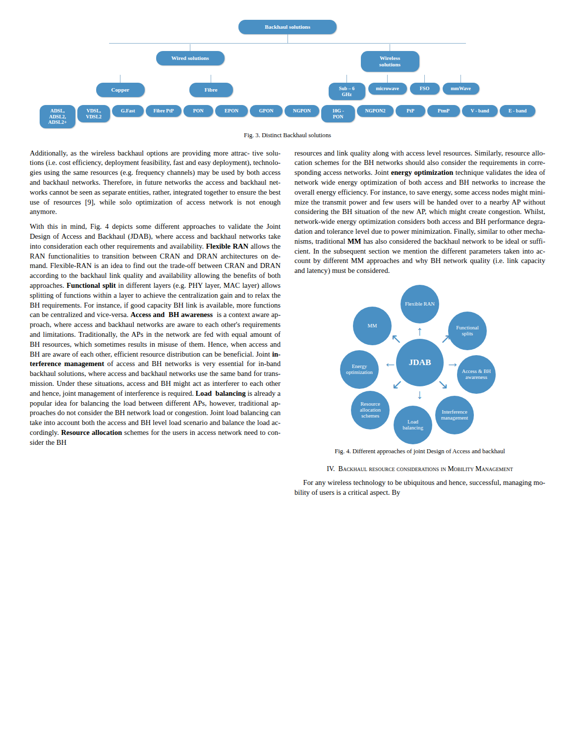Backhaul solutions
Wired solutions
Wireless
solutions
Copper
Fibre
Sub – 6
GHz
microwave
FSO
mmWave
ADSL,
ADSL2,
ADSL2+ VDSL,
VDSL2 G.Fast Fibre PtP PON EPON GPON NGPON 10G -
PON NGPON2 PtP PtmP V - band E - band
Fig. 3. Distinct Backhaul solutions
Additionally, as the wireless backhaul options are providing more attrac- tive solutions (i.e. cost efficiency, deployment feasibility, fast and easy deployment), technologies using the same resources (e.g. frequency channels) may be used by both access and backhaul networks. Therefore, in future networks the access and backhaul networks cannot be seen as separate entities, rather, integrated together to ensure the best use of resources [9], while solo optimization of access network is not enough anymore.
With this in mind, Fig. 4 depicts some different approaches to validate the Joint Design of Access and Backhaul (JDAB), where access and backhaul networks take into consideration each other requirements and availability. Flexible RAN allows the RAN functionalities to transition between CRAN and DRAN architectures on demand. Flexible-RAN is an idea to find out the trade-off between CRAN and DRAN according to the backhaul link quality and availability allowing the benefits of both approaches. Functional split in different layers (e.g. PHY layer, MAC layer) allows splitting of functions within a layer to achieve the centralization gain and to relax the BH requirements. For instance, if good capacity BH link is available, more functions can be centralized and vice-versa. Access and BH awareness is a context aware approach, where access and backhaul networks are aware to each other's requirements and limitations. Traditionally, the APs in the network are fed with equal amount of BH resources, which sometimes results in misuse of them. Hence, when access and BH are aware of each other, efficient resource distribution can be beneficial. Joint interference management of access and BH networks is very essential for in-band backhaul solutions, where access and backhaul networks use the same band for transmission. Under these situations, access and BH might act as interferer to each other and hence, joint management of interference is required. Load balancing is already a popular idea for balancing the load between different APs, however, traditional approaches do not consider the BH network load or congestion. Joint load balancing can take into account both the access and BH level load scenario and balance the load accordingly. Resource allocation schemes for the users in access network need to consider the BH
resources and link quality along with access level resources. Similarly, resource allocation schemes for the BH networks should also consider the requirements in corresponding access networks. Joint energy optimization technique validates the idea of network wide energy optimization of both access and BH networks to increase the overall energy efficiency. For instance, to save energy, some access nodes might minimize the transmit power and few users will be handed over to a nearby AP without considering the BH situation of the new AP, which might create congestion. Whilst, network-wide energy optimization considers both access and BH performance degradation and tolerance level due to power minimization. Finally, similar to other mechanisms, traditional MM has also considered the backhaul network to be ideal or sufficient. In the subsequent section we mention the different parameters taken into account by different MM approaches and why BH network quality (i.e. link capacity and latency) must be considered.
JDAB
Flexible RAN
Functional
splits
Access & BH
awareness
Interference
management
Load
balancing
Resource
allocation
schemes
Energy
optimization
MM
↑
↗
→
↘
↓
↙
←
↖
Fig. 4. Different approaches of joint Design of Access and backhaul
IV. Backhaul resource considerations in Mobility Management
For any wireless technology to be ubiquitous and hence, successful, managing mobility of users is a critical aspect. By